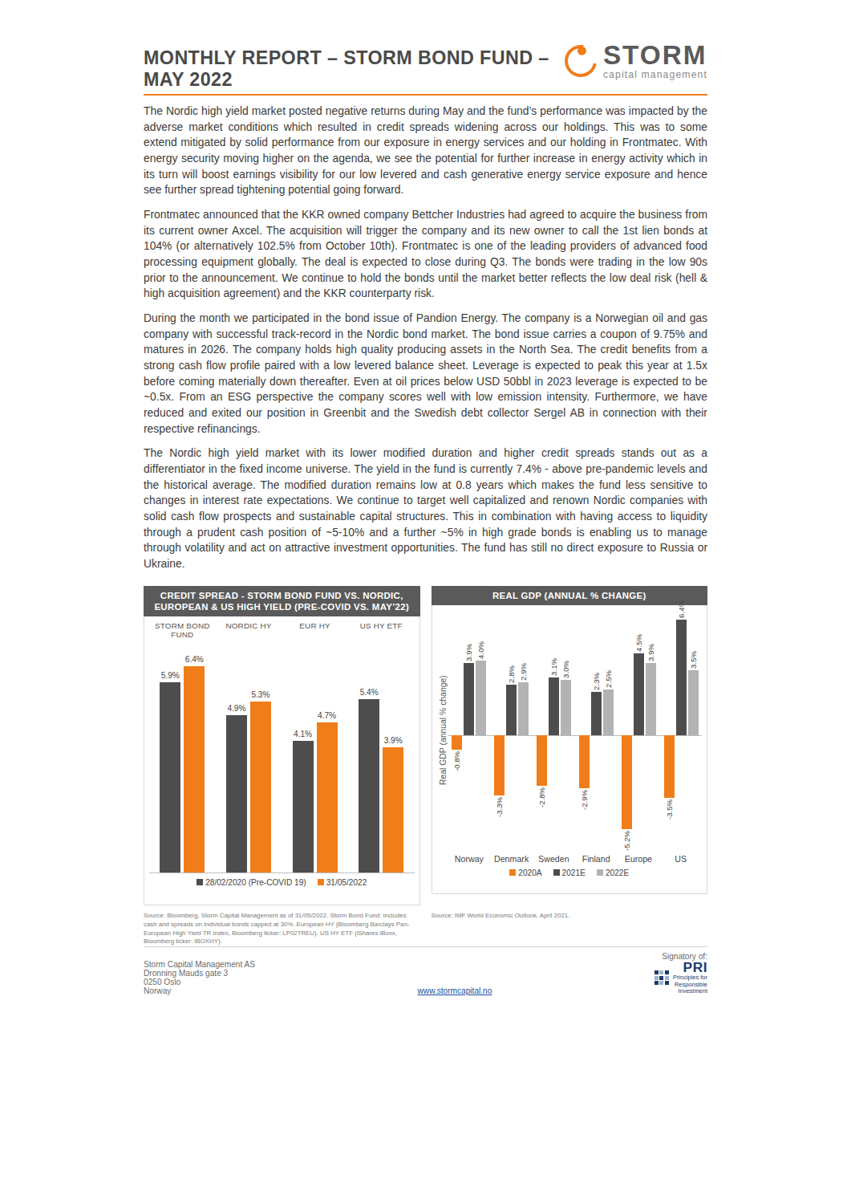Monthly Report – Storm Bond Fund – May 2022
STORM
capital management
The Nordic high yield market posted negative returns during May and the fund’s performance was impacted by the adverse market conditions which resulted in credit spreads widening across our holdings. This was to some extend mitigated by solid performance from our exposure in energy services and our holding in Frontmatec. With energy security moving higher on the agenda, we see the potential for further increase in energy activity which in its turn will boost earnings visibility for our low levered and cash generative energy service exposure and hence see further spread tightening potential going forward.
Frontmatec announced that the KKR owned company Bettcher Industries had agreed to acquire the business from its current owner Axcel. The acquisition will trigger the company and its new owner to call the 1st lien bonds at 104% (or alternatively 102.5% from October 10th). Frontmatec is one of the leading providers of advanced food processing equipment globally. The deal is expected to close during Q3. The bonds were trading in the low 90s prior to the announcement. We continue to hold the bonds until the market better reflects the low deal risk (hell & high acquisition agreement) and the KKR counterparty risk.
During the month we participated in the bond issue of Pandion Energy. The company is a Norwegian oil and gas company with successful track-record in the Nordic bond market. The bond issue carries a coupon of 9.75% and matures in 2026. The company holds high quality producing assets in the North Sea. The credit benefits from a strong cash flow profile paired with a low levered balance sheet. Leverage is expected to peak this year at 1.5x before coming materially down thereafter. Even at oil prices below USD 50bbl in 2023 leverage is expected to be ~0.5x. From an ESG perspective the company scores well with low emission intensity. Furthermore, we have reduced and exited our position in Greenbit and the Swedish debt collector Sergel AB in connection with their respective refinancings.
The Nordic high yield market with its lower modified duration and higher credit spreads stands out as a differentiator in the fixed income universe. The yield in the fund is currently 7.4% - above pre-pandemic levels and the historical average. The modified duration remains low at 0.8 years which makes the fund less sensitive to changes in interest rate expectations. We continue to target well capitalized and renown Nordic companies with solid cash flow prospects and sustainable capital structures. This in combination with having access to liquidity through a prudent cash position of ~5-10% and a further ~5% in high grade bonds is enabling us to manage through volatility and act on attractive investment opportunities. The fund has still no direct exposure to Russia or Ukraine.
Credit Spread - Storm Bond Fund vs. Nordic,
European & US High Yield (Pre-Covid vs. May’22)
STORM BOND FUND NORDIC HY EUR HY US HY ETF
5.9%
6.4%
4.9%
5.3%
4.1%
4.7%
5.4%
3.9%
28/02/2020 (Pre-COVID 19) 31/05/2022
Real GDP (Annual % Change)
Real GDP (annual % change)
-0.8%
3.9%
4.0%
-3.3%
2.8%
2.9%
-2.8%
3.1%
3.0%
-2.9%
2.3%
2.5%
-5.2%
4.5%
3.9%
-3.5%
6.4%
3.5%
Norway Denmark Sweden Finland Europe US
2020A 2021E 2022E
Source: Bloomberg, Storm Capital Management as of 31/05/2022. Storm Bond Fund: Includes cash and spreads on individual bonds capped at 30%. European HY (Bloomberg Barclays Pan-European High Yield TR Index, Bloomberg ticker: LP02TREU). US HY ETF (iShares iBoxx, Bloomberg ticker: IBOXHY).
Source: IMF World Economic Outlook, April 2021.
Storm Capital Management AS
Dronning Mauds gate 3
0250 Oslo
Norway
www.stormcapital.no
Signatory of:
PRI
Principles for
Responsible
Investment